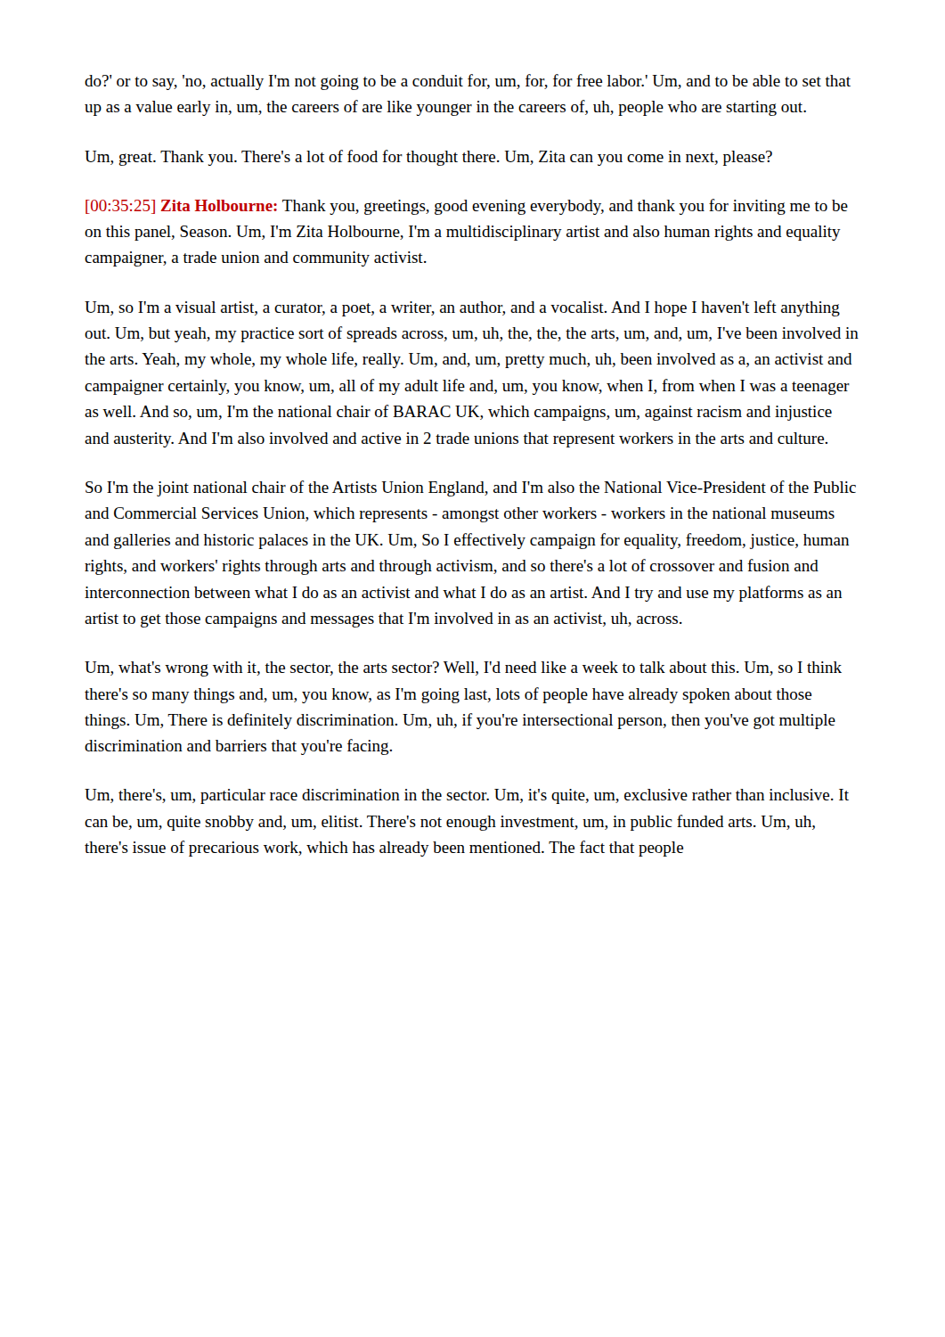do?' or to say, 'no, actually I'm not going to be a conduit for, um, for, for free labor.' Um, and to be able to set that up as a value early in, um, the careers of are like younger in the careers of, uh, people who are starting out.
Um, great. Thank you. There's a lot of food for thought there. Um, Zita can you come in next, please?
[00:35:25] Zita Holbourne: Thank you, greetings, good evening everybody, and thank you for inviting me to be on this panel, Season. Um, I'm Zita Holbourne, I'm a multidisciplinary artist and also human rights and equality campaigner, a trade union and community activist.
Um, so I'm a visual artist, a curator, a poet, a writer, an author, and a vocalist. And I hope I haven't left anything out. Um, but yeah, my practice sort of spreads across, um, uh, the, the, the arts, um, and, um, I've been involved in the arts. Yeah, my whole, my whole life, really. Um, and, um, pretty much, uh, been involved as a, an activist and campaigner certainly, you know, um, all of my adult life and, um, you know, when I, from when I was a teenager as well. And so, um, I'm the national chair of BARAC UK, which campaigns, um, against racism and injustice and austerity. And I'm also involved and active in 2 trade unions that represent workers in the arts and culture.
So I'm the joint national chair of the Artists Union England, and I'm also the National Vice-President of the Public and Commercial Services Union, which represents - amongst other workers - workers in the national museums and galleries and historic palaces in the UK. Um, So I effectively campaign for equality, freedom, justice, human rights, and workers' rights through arts and through activism, and so there's a lot of crossover and fusion and interconnection between what I do as an activist and what I do as an artist. And I try and use my platforms as an artist to get those campaigns and messages that I'm involved in as an activist, uh, across.
Um, what's wrong with it, the sector, the arts sector? Well, I'd need like a week to talk about this. Um, so I think there's so many things and, um, you know, as I'm going last, lots of people have already spoken about those things. Um, There is definitely discrimination. Um, uh, if you're intersectional person, then you've got multiple discrimination and barriers that you're facing.
Um, there's, um, particular race discrimination in the sector. Um, it's quite, um, exclusive rather than inclusive. It can be, um, quite snobby and, um, elitist. There's not enough investment, um, in public funded arts. Um, uh, there's issue of precarious work, which has already been mentioned. The fact that people